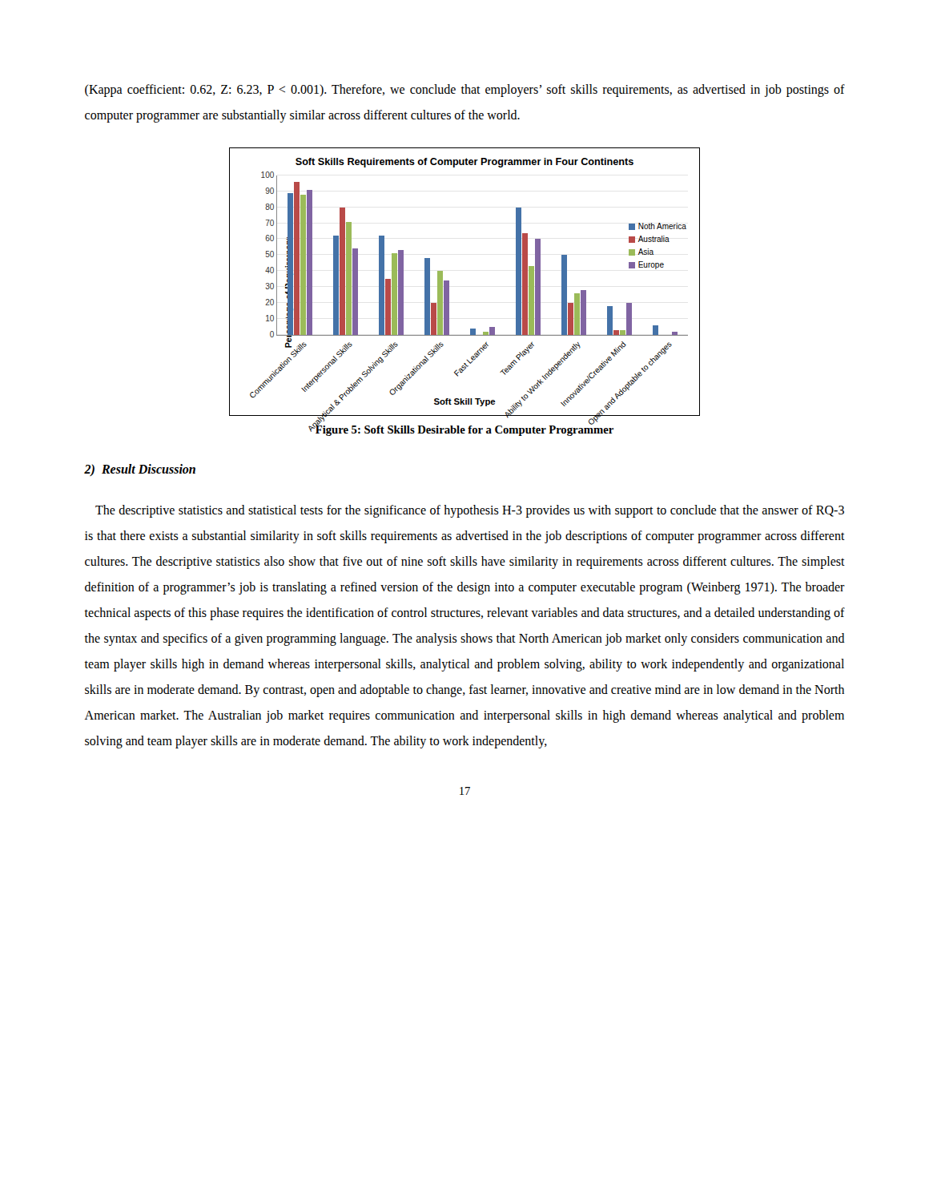(Kappa coefficient: 0.62, Z: 6.23, P < 0.001). Therefore, we conclude that employers’ soft skills requirements, as advertised in job postings of computer programmer are substantially similar across different cultures of the world.
Soft Skills Requirements of Computer Programmer in Four Continents
Percentage of Requirement
100
90
80
70
60
50
40
30
20
10
0
Noth America
Australia
Asia
Europe
Communication Skills
Interpersonal Skills
Analytical & Problem Solving Skills
Organizational Skills
Fast Learner
Team Player
Ability to Work Independently
Innovative/Creative Mind
Open and Adoptable to changes
Soft Skill Type
Figure 5: Soft Skills Desirable for a Computer Programmer
2) Result Discussion
The descriptive statistics and statistical tests for the significance of hypothesis H-3 provides us with support to conclude that the answer of RQ-3 is that there exists a substantial similarity in soft skills requirements as advertised in the job descriptions of computer programmer across different cultures. The descriptive statistics also show that five out of nine soft skills have similarity in requirements across different cultures. The simplest definition of a programmer’s job is translating a refined version of the design into a computer executable program (Weinberg 1971). The broader technical aspects of this phase requires the identification of control structures, relevant variables and data structures, and a detailed understanding of the syntax and specifics of a given programming language. The analysis shows that North American job market only considers communication and team player skills high in demand whereas interpersonal skills, analytical and problem solving, ability to work independently and organizational skills are in moderate demand. By contrast, open and adoptable to change, fast learner, innovative and creative mind are in low demand in the North American market. The Australian job market requires communication and interpersonal skills in high demand whereas analytical and problem solving and team player skills are in moderate demand. The ability to work independently,
17